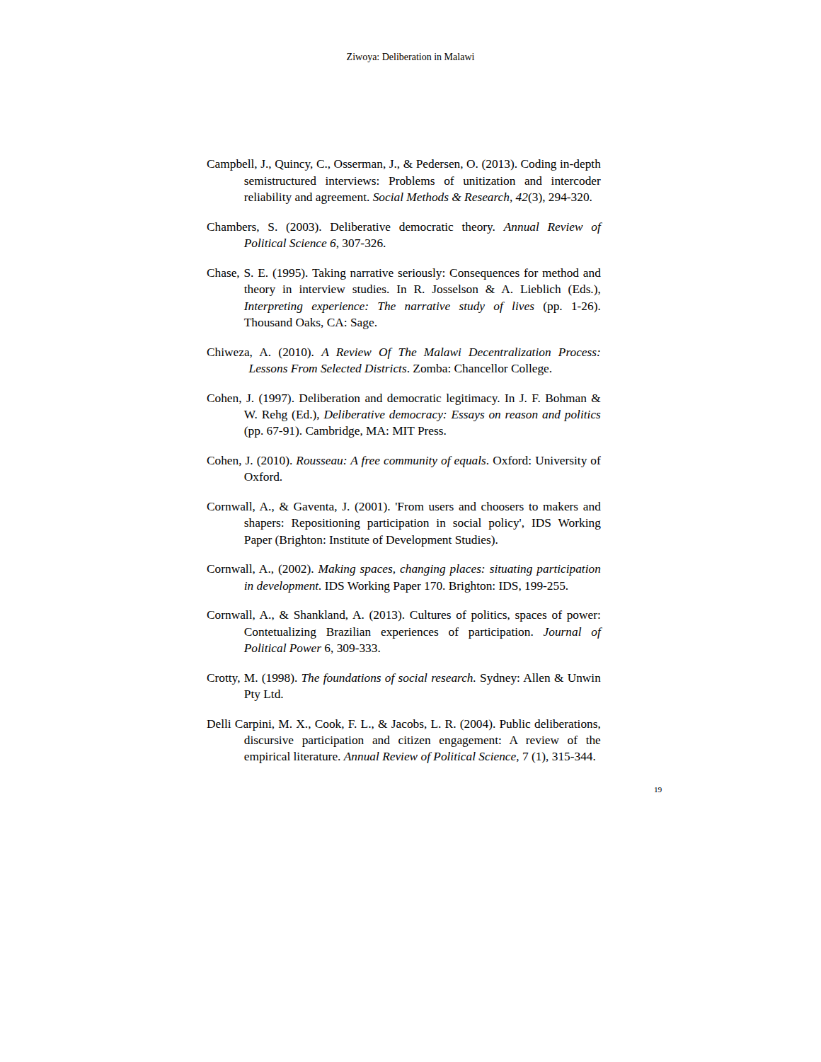Ziwoya: Deliberation in Malawi
Campbell, J., Quincy, C., Osserman, J., & Pedersen, O. (2013). Coding in-depth semistructured interviews: Problems of unitization and intercoder reliability and agreement. Social Methods & Research, 42(3), 294-320.
Chambers, S. (2003). Deliberative democratic theory. Annual Review of Political Science 6, 307-326.
Chase, S. E. (1995). Taking narrative seriously: Consequences for method and theory in interview studies. In R. Josselson & A. Lieblich (Eds.), Interpreting experience: The narrative study of lives (pp. 1-26). Thousand Oaks, CA: Sage.
Chiweza, A. (2010). A Review Of The Malawi Decentralization Process: Lessons From Selected Districts. Zomba: Chancellor College.
Cohen, J. (1997). Deliberation and democratic legitimacy. In J. F. Bohman & W. Rehg (Ed.), Deliberative democracy: Essays on reason and politics (pp. 67-91). Cambridge, MA: MIT Press.
Cohen, J. (2010). Rousseau: A free community of equals. Oxford: University of Oxford.
Cornwall, A., & Gaventa, J. (2001). 'From users and choosers to makers and shapers: Repositioning participation in social policy', IDS Working Paper (Brighton: Institute of Development Studies).
Cornwall, A., (2002). Making spaces, changing places: situating participation in development. IDS Working Paper 170. Brighton: IDS, 199-255.
Cornwall, A., & Shankland, A. (2013). Cultures of politics, spaces of power: Contetualizing Brazilian experiences of participation. Journal of Political Power 6, 309-333.
Crotty, M. (1998). The foundations of social research. Sydney: Allen & Unwin Pty Ltd.
Delli Carpini, M. X., Cook, F. L., & Jacobs, L. R. (2004). Public deliberations, discursive participation and citizen engagement: A review of the empirical literature. Annual Review of Political Science, 7 (1), 315-344.
19